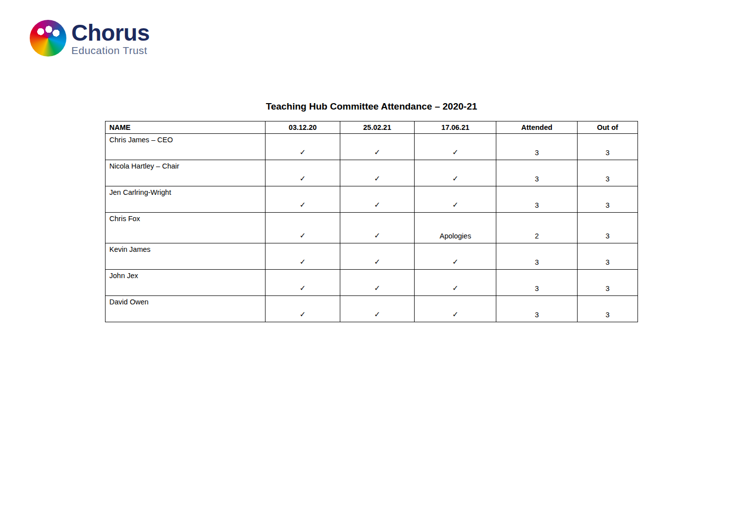Chorus Education Trust
Teaching Hub Committee Attendance – 2020-21
| NAME | 03.12.20 | 25.02.21 | 17.06.21 | Attended | Out of |
| --- | --- | --- | --- | --- | --- |
| Chris James – CEO | ✓ | ✓ | ✓ | 3 | 3 |
| Nicola Hartley – Chair | ✓ | ✓ | ✓ | 3 | 3 |
| Jen Carlring-Wright | ✓ | ✓ | ✓ | 3 | 3 |
| Chris Fox | ✓ | ✓ | Apologies | 2 | 3 |
| Kevin James | ✓ | ✓ | ✓ | 3 | 3 |
| John Jex | ✓ | ✓ | ✓ | 3 | 3 |
| David Owen | ✓ | ✓ | ✓ | 3 | 3 |